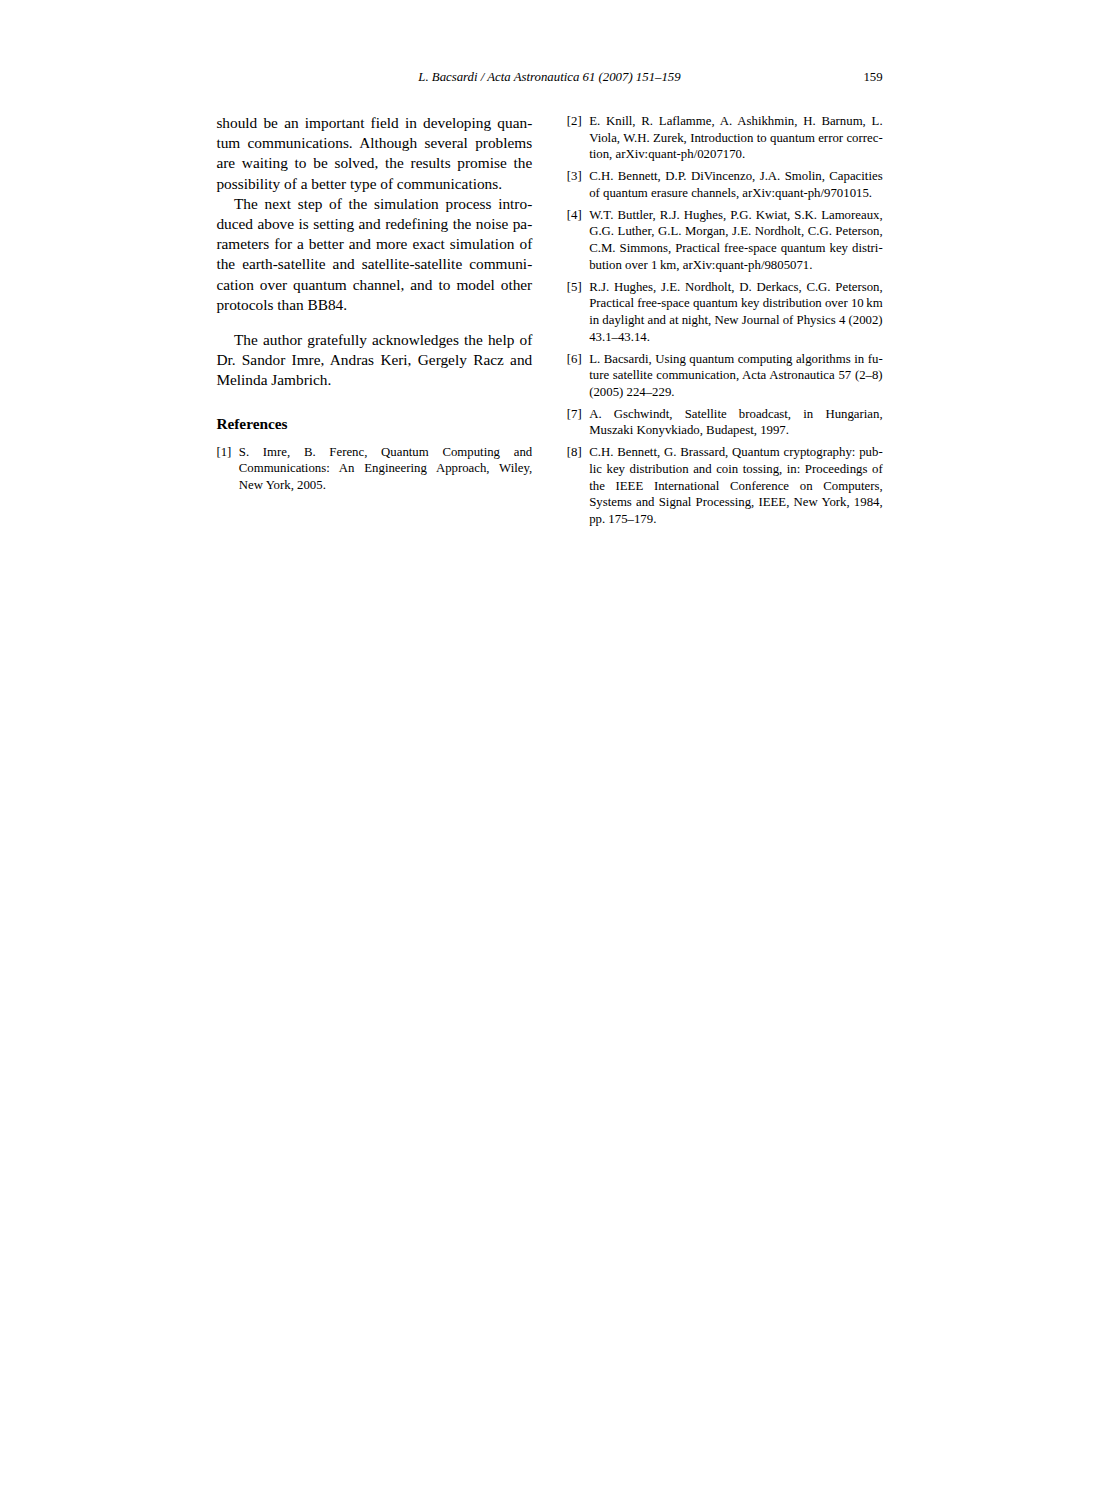L. Bacsardi / Acta Astronautica 61 (2007) 151–159 159
should be an important field in developing quantum communications. Although several problems are waiting to be solved, the results promise the possibility of a better type of communications.
The next step of the simulation process introduced above is setting and redefining the noise parameters for a better and more exact simulation of the earth-satellite and satellite-satellite communication over quantum channel, and to model other protocols than BB84.
The author gratefully acknowledges the help of Dr. Sandor Imre, Andras Keri, Gergely Racz and Melinda Jambrich.
References
[1] S. Imre, B. Ferenc, Quantum Computing and Communications: An Engineering Approach, Wiley, New York, 2005.
[2] E. Knill, R. Laflamme, A. Ashikhmin, H. Barnum, L. Viola, W.H. Zurek, Introduction to quantum error correction, arXiv:quant-ph/0207170.
[3] C.H. Bennett, D.P. DiVincenzo, J.A. Smolin, Capacities of quantum erasure channels, arXiv:quant-ph/9701015.
[4] W.T. Buttler, R.J. Hughes, P.G. Kwiat, S.K. Lamoreaux, G.G. Luther, G.L. Morgan, J.E. Nordholt, C.G. Peterson, C.M. Simmons, Practical free-space quantum key distribution over 1 km, arXiv:quant-ph/9805071.
[5] R.J. Hughes, J.E. Nordholt, D. Derkacs, C.G. Peterson, Practical free-space quantum key distribution over 10 km in daylight and at night, New Journal of Physics 4 (2002) 43.1–43.14.
[6] L. Bacsardi, Using quantum computing algorithms in future satellite communication, Acta Astronautica 57 (2–8) (2005) 224–229.
[7] A. Gschwindt, Satellite broadcast, in Hungarian, Muszaki Konyvkiado, Budapest, 1997.
[8] C.H. Bennett, G. Brassard, Quantum cryptography: public key distribution and coin tossing, in: Proceedings of the IEEE International Conference on Computers, Systems and Signal Processing, IEEE, New York, 1984, pp. 175–179.